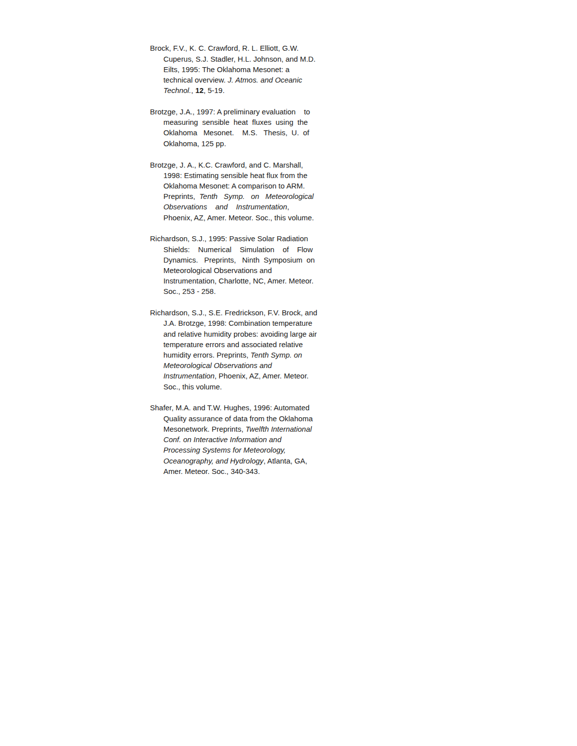Brock, F.V., K. C. Crawford, R. L. Elliott, G.W. Cuperus, S.J. Stadler, H.L. Johnson, and M.D. Eilts, 1995: The Oklahoma Mesonet: a technical overview. J. Atmos. and Oceanic Technol., 12, 5-19.
Brotzge, J.A., 1997: A preliminary evaluation to measuring sensible heat fluxes using the Oklahoma Mesonet. M.S. Thesis, U. of Oklahoma, 125 pp.
Brotzge, J. A., K.C. Crawford, and C. Marshall, 1998: Estimating sensible heat flux from the Oklahoma Mesonet: A comparison to ARM. Preprints, Tenth Symp. on Meteorological Observations and Instrumentation, Phoenix, AZ, Amer. Meteor. Soc., this volume.
Richardson, S.J., 1995: Passive Solar Radiation Shields: Numerical Simulation of Flow Dynamics. Preprints, Ninth Symposium on Meteorological Observations and Instrumentation, Charlotte, NC, Amer. Meteor. Soc., 253 - 258.
Richardson, S.J., S.E. Fredrickson, F.V. Brock, and J.A. Brotzge, 1998: Combination temperature and relative humidity probes: avoiding large air temperature errors and associated relative humidity errors. Preprints, Tenth Symp. on Meteorological Observations and Instrumentation, Phoenix, AZ, Amer. Meteor. Soc., this volume.
Shafer, M.A. and T.W. Hughes, 1996: Automated Quality assurance of data from the Oklahoma Mesonetwork. Preprints, Twelfth International Conf. on Interactive Information and Processing Systems for Meteorology, Oceanography, and Hydrology, Atlanta, GA, Amer. Meteor. Soc., 340-343.